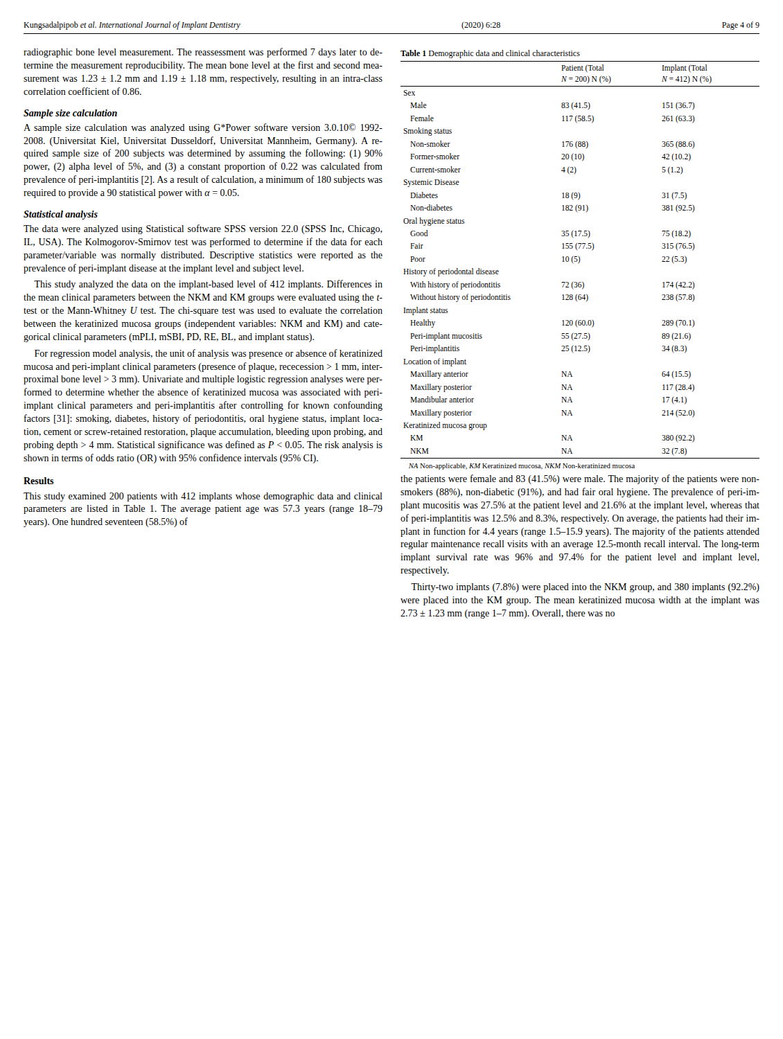Kungsadalpipob et al. International Journal of Implant Dentistry (2020) 6:28 Page 4 of 9
radiographic bone level measurement. The reassessment was performed 7 days later to determine the measurement reproducibility. The mean bone level at the first and second measurement was 1.23 ± 1.2 mm and 1.19 ± 1.18 mm, respectively, resulting in an intra-class correlation coefficient of 0.86.
Sample size calculation
A sample size calculation was analyzed using G*Power software version 3.0.10© 1992-2008. (Universitat Kiel, Universitat Dusseldorf, Universitat Mannheim, Germany). A required sample size of 200 subjects was determined by assuming the following: (1) 90% power, (2) alpha level of 5%, and (3) a constant proportion of 0.22 was calculated from prevalence of peri-implantitis [2]. As a result of calculation, a minimum of 180 subjects was required to provide a 90 statistical power with α = 0.05.
Statistical analysis
The data were analyzed using Statistical software SPSS version 22.0 (SPSS Inc, Chicago, IL, USA). The Kolmogorov-Smirnov test was performed to determine if the data for each parameter/variable was normally distributed. Descriptive statistics were reported as the prevalence of peri-implant disease at the implant level and subject level.
This study analyzed the data on the implant-based level of 412 implants. Differences in the mean clinical parameters between the NKM and KM groups were evaluated using the t-test or the Mann-Whitney U test. The chi-square test was used to evaluate the correlation between the keratinized mucosa groups (independent variables: NKM and KM) and categorical clinical parameters (mPLI, mSBI, PD, RE, BL, and implant status).
For regression model analysis, the unit of analysis was presence or absence of keratinized mucosa and peri-implant clinical parameters (presence of plaque, rececession > 1 mm, interproximal bone level > 3 mm). Univariate and multiple logistic regression analyses were performed to determine whether the absence of keratinized mucosa was associated with peri-implant clinical parameters and peri-implantitis after controlling for known confounding factors [31]: smoking, diabetes, history of periodontitis, oral hygiene status, implant location, cement or screw-retained restoration, plaque accumulation, bleeding upon probing, and probing depth > 4 mm. Statistical significance was defined as P < 0.05. The risk analysis is shown in terms of odds ratio (OR) with 95% confidence intervals (95% CI).
Results
This study examined 200 patients with 412 implants whose demographic data and clinical parameters are listed in Table 1. The average patient age was 57.3 years (range 18–79 years). One hundred seventeen (58.5%) of
Table 1 Demographic data and clinical characteristics
| | Patient (Total N = 200) N (%) | Implant (Total N = 412) N (%) |
| --- | --- | --- |
| Sex | | |
| Male | 83 (41.5) | 151 (36.7) |
| Female | 117 (58.5) | 261 (63.3) |
| Smoking status | | |
| Non-smoker | 176 (88) | 365 (88.6) |
| Former-smoker | 20 (10) | 42 (10.2) |
| Current-smoker | 4 (2) | 5 (1.2) |
| Systemic Disease | | |
| Diabetes | 18 (9) | 31 (7.5) |
| Non-diabetes | 182 (91) | 381 (92.5) |
| Oral hygiene status | | |
| Good | 35 (17.5) | 75 (18.2) |
| Fair | 155 (77.5) | 315 (76.5) |
| Poor | 10 (5) | 22 (5.3) |
| History of periodontal disease | | |
| With history of periodontitis | 72 (36) | 174 (42.2) |
| Without history of periodontitis | 128 (64) | 238 (57.8) |
| Implant status | | |
| Healthy | 120 (60.0) | 289 (70.1) |
| Peri-implant mucositis | 55 (27.5) | 89 (21.6) |
| Peri-implantitis | 25 (12.5) | 34 (8.3) |
| Location of implant | | |
| Maxillary anterior | NA | 64 (15.5) |
| Maxillary posterior | NA | 117 (28.4) |
| Mandibular anterior | NA | 17 (4.1) |
| Maxillary posterior | NA | 214 (52.0) |
| Keratinized mucosa group | | |
| KM | NA | 380 (92.2) |
| NKM | NA | 32 (7.8) |
NA Non-applicable, KM Keratinized mucosa, NKM Non-keratinized mucosa
the patients were female and 83 (41.5%) were male. The majority of the patients were nonsmokers (88%), non-diabetic (91%), and had fair oral hygiene. The prevalence of peri-implant mucositis was 27.5% at the patient level and 21.6% at the implant level, whereas that of peri-implantitis was 12.5% and 8.3%, respectively. On average, the patients had their implant in function for 4.4 years (range 1.5–15.9 years). The majority of the patients attended regular maintenance recall visits with an average 12.5-month recall interval. The long-term implant survival rate was 96% and 97.4% for the patient level and implant level, respectively.
Thirty-two implants (7.8%) were placed into the NKM group, and 380 implants (92.2%) were placed into the KM group. The mean keratinized mucosa width at the implant was 2.73 ± 1.23 mm (range 1–7 mm). Overall, there was no